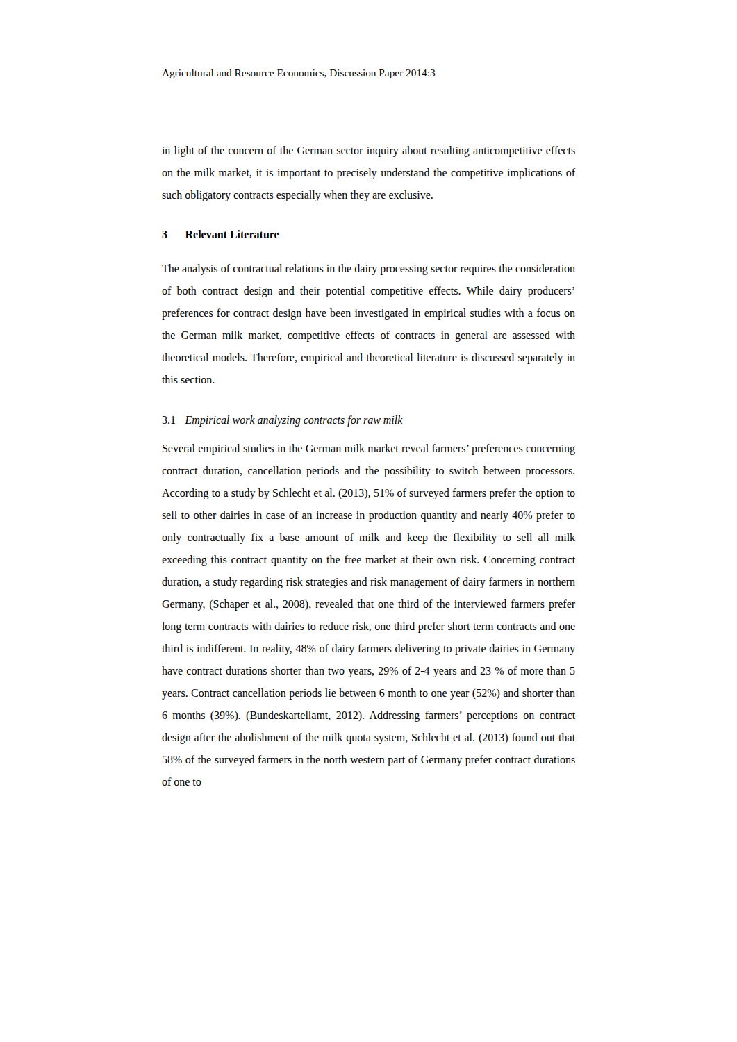Agricultural and Resource Economics, Discussion Paper 2014:3
in light of the concern of the German sector inquiry about resulting anticompetitive effects on the milk market, it is important to precisely understand the competitive implications of such obligatory contracts especially when they are exclusive.
3 Relevant Literature
The analysis of contractual relations in the dairy processing sector requires the consideration of both contract design and their potential competitive effects. While dairy producers’ preferences for contract design have been investigated in empirical studies with a focus on the German milk market, competitive effects of contracts in general are assessed with theoretical models. Therefore, empirical and theoretical literature is discussed separately in this section.
3.1 Empirical work analyzing contracts for raw milk
Several empirical studies in the German milk market reveal farmers’ preferences concerning contract duration, cancellation periods and the possibility to switch between processors. According to a study by Schlecht et al. (2013), 51% of surveyed farmers prefer the option to sell to other dairies in case of an increase in production quantity and nearly 40% prefer to only contractually fix a base amount of milk and keep the flexibility to sell all milk exceeding this contract quantity on the free market at their own risk. Concerning contract duration, a study regarding risk strategies and risk management of dairy farmers in northern Germany, (Schaper et al., 2008), revealed that one third of the interviewed farmers prefer long term contracts with dairies to reduce risk, one third prefer short term contracts and one third is indifferent. In reality, 48% of dairy farmers delivering to private dairies in Germany have contract durations shorter than two years, 29% of 2-4 years and 23 % of more than 5 years. Contract cancellation periods lie between 6 month to one year (52%) and shorter than 6 months (39%). (Bundeskartellamt, 2012). Addressing farmers’ perceptions on contract design after the abolishment of the milk quota system, Schlecht et al. (2013) found out that 58% of the surveyed farmers in the north western part of Germany prefer contract durations of one to